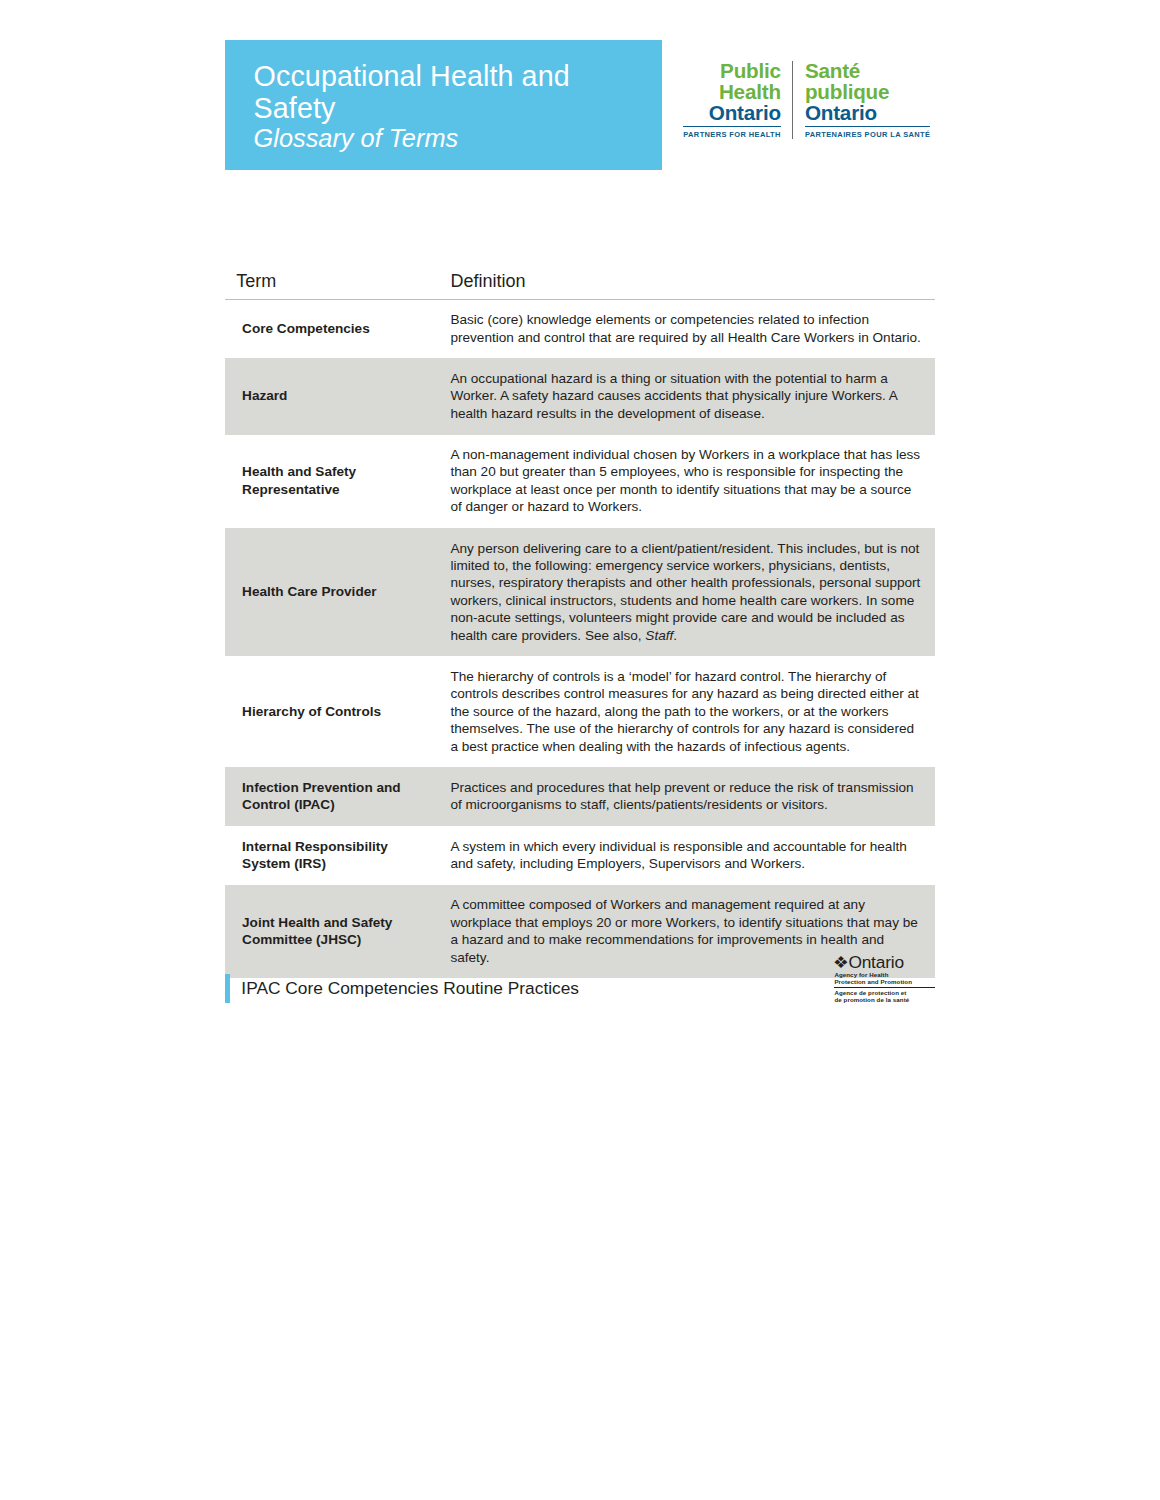Occupational Health and Safety
Glossary of Terms
Public
Health
Ontario
PARTNERS FOR HEALTH
Santé
publique
Ontario
PARTENAIRES POUR LA SANTÉ
| Term | Definition |
| --- | --- |
| Core Competencies | Basic (core) knowledge elements or competencies related to infection prevention and control that are required by all Health Care Workers in Ontario. |
| Hazard | An occupational hazard is a thing or situation with the potential to harm a Worker. A safety hazard causes accidents that physically injure Workers. A health hazard results in the development of disease. |
| Health and Safety Representative | A non-management individual chosen by Workers in a workplace that has less than 20 but greater than 5 employees, who is responsible for inspecting the workplace at least once per month to identify situations that may be a source of danger or hazard to Workers. |
| Health Care Provider | Any person delivering care to a client/patient/resident. This includes, but is not limited to, the following: emergency service workers, physicians, dentists, nurses, respiratory therapists and other health professionals, personal support workers, clinical instructors, students and home health care workers. In some non-acute settings, volunteers might provide care and would be included as health care providers. See also, Staff . |
| Hierarchy of Controls | The hierarchy of controls is a ‘model’ for hazard control. The hierarchy of controls describes control measures for any hazard as being directed either at the source of the hazard, along the path to the workers, or at the workers themselves. The use of the hierarchy of controls for any hazard is considered a best practice when dealing with the hazards of infectious agents. |
| Infection Prevention and Control (IPAC) | Practices and procedures that help prevent or reduce the risk of transmission of microorganisms to staff, clients/patients/residents or visitors. |
| Internal Responsibility System (IRS) | A system in which every individual is responsible and accountable for health and safety, including Employers, Supervisors and Workers. |
| Joint Health and Safety Committee (JHSC) | A committee composed of Workers and management required at any workplace that employs 20 or more Workers, to identify situations that may be a hazard and to make recommendations for improvements in health and safety. |
IPAC Core Competencies Routine Practices
❖Ontario
Agency for Health
Protection and Promotion
Agence de protection et
de promotion de la santé